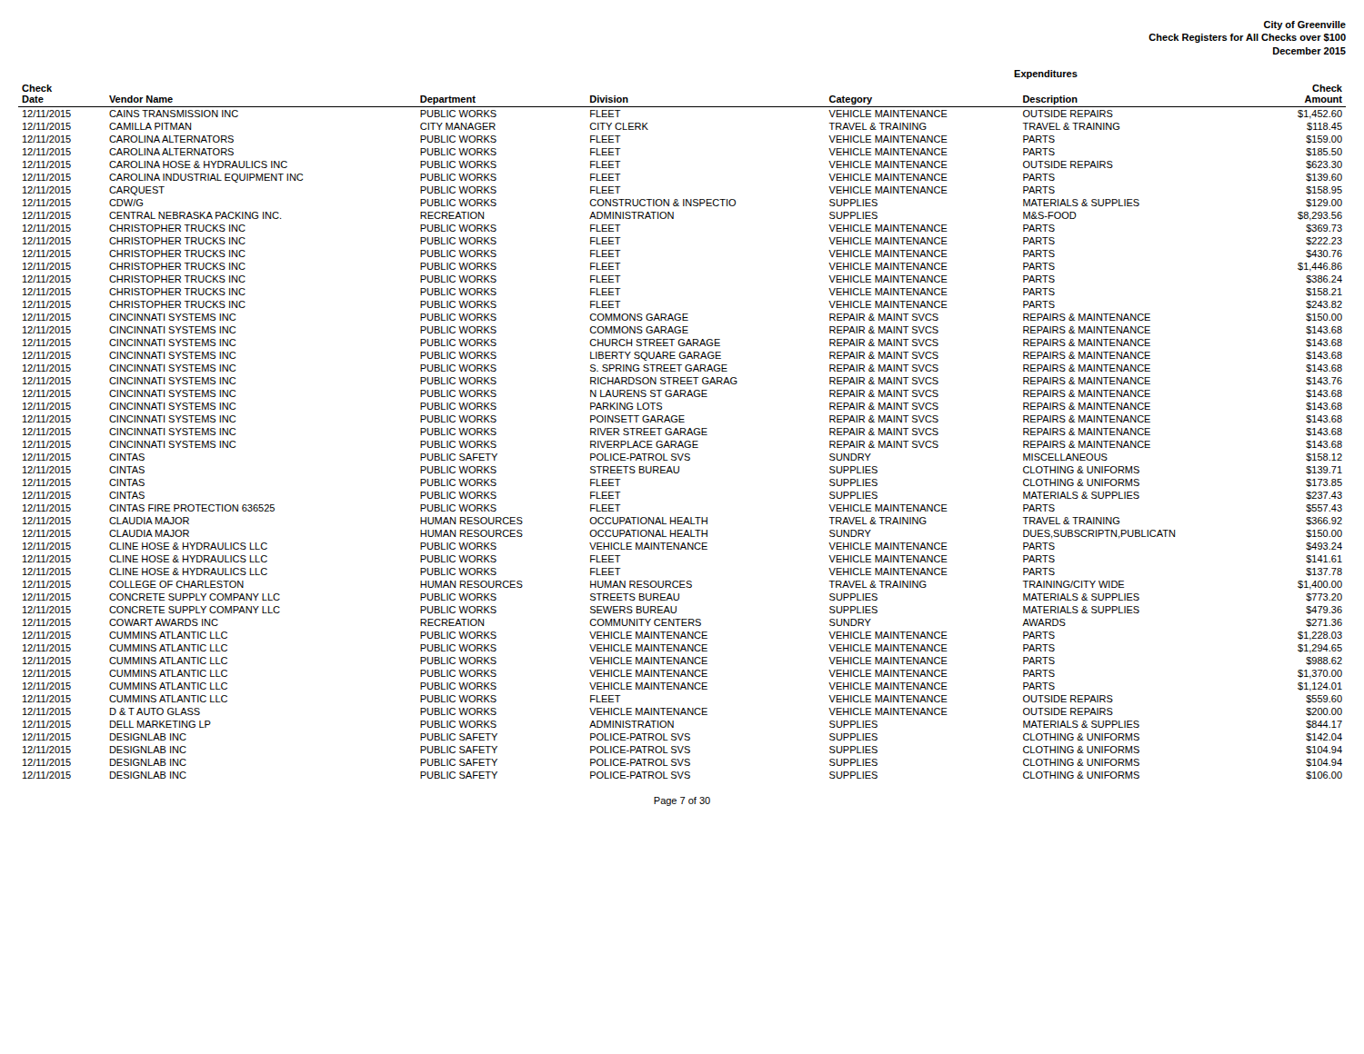City of Greenville
Check Registers for All Checks over $100
December 2015
| | | Expenditures | |
| --- | --- | --- | --- |
| Check Date | Vendor Name | Department | Division | Category | Description | Check Amount |
| 12/11/2015 | CAINS TRANSMISSION INC | PUBLIC WORKS | FLEET | VEHICLE MAINTENANCE | OUTSIDE REPAIRS | $1,452.60 |
| 12/11/2015 | CAMILLA PITMAN | CITY MANAGER | CITY CLERK | TRAVEL & TRAINING | TRAVEL & TRAINING | $118.45 |
| 12/11/2015 | CAROLINA ALTERNATORS | PUBLIC WORKS | FLEET | VEHICLE MAINTENANCE | PARTS | $159.00 |
| 12/11/2015 | CAROLINA ALTERNATORS | PUBLIC WORKS | FLEET | VEHICLE MAINTENANCE | PARTS | $185.50 |
| 12/11/2015 | CAROLINA HOSE & HYDRAULICS INC | PUBLIC WORKS | FLEET | VEHICLE MAINTENANCE | OUTSIDE REPAIRS | $623.30 |
| 12/11/2015 | CAROLINA INDUSTRIAL EQUIPMENT INC | PUBLIC WORKS | FLEET | VEHICLE MAINTENANCE | PARTS | $139.60 |
| 12/11/2015 | CARQUEST | PUBLIC WORKS | FLEET | VEHICLE MAINTENANCE | PARTS | $158.95 |
| 12/11/2015 | CDW/G | PUBLIC WORKS | CONSTRUCTION & INSPECTIO | SUPPLIES | MATERIALS & SUPPLIES | $129.00 |
| 12/11/2015 | CENTRAL NEBRASKA PACKING INC. | RECREATION | ADMINISTRATION | SUPPLIES | M&S-FOOD | $8,293.56 |
| 12/11/2015 | CHRISTOPHER TRUCKS INC | PUBLIC WORKS | FLEET | VEHICLE MAINTENANCE | PARTS | $369.73 |
| 12/11/2015 | CHRISTOPHER TRUCKS INC | PUBLIC WORKS | FLEET | VEHICLE MAINTENANCE | PARTS | $222.23 |
| 12/11/2015 | CHRISTOPHER TRUCKS INC | PUBLIC WORKS | FLEET | VEHICLE MAINTENANCE | PARTS | $430.76 |
| 12/11/2015 | CHRISTOPHER TRUCKS INC | PUBLIC WORKS | FLEET | VEHICLE MAINTENANCE | PARTS | $1,446.86 |
| 12/11/2015 | CHRISTOPHER TRUCKS INC | PUBLIC WORKS | FLEET | VEHICLE MAINTENANCE | PARTS | $386.24 |
| 12/11/2015 | CHRISTOPHER TRUCKS INC | PUBLIC WORKS | FLEET | VEHICLE MAINTENANCE | PARTS | $158.21 |
| 12/11/2015 | CHRISTOPHER TRUCKS INC | PUBLIC WORKS | FLEET | VEHICLE MAINTENANCE | PARTS | $243.82 |
| 12/11/2015 | CINCINNATI SYSTEMS INC | PUBLIC WORKS | COMMONS GARAGE | REPAIR & MAINT SVCS | REPAIRS & MAINTENANCE | $150.00 |
| 12/11/2015 | CINCINNATI SYSTEMS INC | PUBLIC WORKS | COMMONS GARAGE | REPAIR & MAINT SVCS | REPAIRS & MAINTENANCE | $143.68 |
| 12/11/2015 | CINCINNATI SYSTEMS INC | PUBLIC WORKS | CHURCH STREET GARAGE | REPAIR & MAINT SVCS | REPAIRS & MAINTENANCE | $143.68 |
| 12/11/2015 | CINCINNATI SYSTEMS INC | PUBLIC WORKS | LIBERTY SQUARE GARAGE | REPAIR & MAINT SVCS | REPAIRS & MAINTENANCE | $143.68 |
| 12/11/2015 | CINCINNATI SYSTEMS INC | PUBLIC WORKS | S. SPRING STREET GARAGE | REPAIR & MAINT SVCS | REPAIRS & MAINTENANCE | $143.68 |
| 12/11/2015 | CINCINNATI SYSTEMS INC | PUBLIC WORKS | RICHARDSON STREET GARAG | REPAIR & MAINT SVCS | REPAIRS & MAINTENANCE | $143.76 |
| 12/11/2015 | CINCINNATI SYSTEMS INC | PUBLIC WORKS | N LAURENS ST GARAGE | REPAIR & MAINT SVCS | REPAIRS & MAINTENANCE | $143.68 |
| 12/11/2015 | CINCINNATI SYSTEMS INC | PUBLIC WORKS | PARKING LOTS | REPAIR & MAINT SVCS | REPAIRS & MAINTENANCE | $143.68 |
| 12/11/2015 | CINCINNATI SYSTEMS INC | PUBLIC WORKS | POINSETT GARAGE | REPAIR & MAINT SVCS | REPAIRS & MAINTENANCE | $143.68 |
| 12/11/2015 | CINCINNATI SYSTEMS INC | PUBLIC WORKS | RIVER STREET GARAGE | REPAIR & MAINT SVCS | REPAIRS & MAINTENANCE | $143.68 |
| 12/11/2015 | CINCINNATI SYSTEMS INC | PUBLIC WORKS | RIVERPLACE GARAGE | REPAIR & MAINT SVCS | REPAIRS & MAINTENANCE | $143.68 |
| 12/11/2015 | CINTAS | PUBLIC SAFETY | POLICE-PATROL SVS | SUNDRY | MISCELLANEOUS | $158.12 |
| 12/11/2015 | CINTAS | PUBLIC WORKS | STREETS BUREAU | SUPPLIES | CLOTHING & UNIFORMS | $139.71 |
| 12/11/2015 | CINTAS | PUBLIC WORKS | FLEET | SUPPLIES | CLOTHING & UNIFORMS | $173.85 |
| 12/11/2015 | CINTAS | PUBLIC WORKS | FLEET | SUPPLIES | MATERIALS & SUPPLIES | $237.43 |
| 12/11/2015 | CINTAS FIRE PROTECTION 636525 | PUBLIC WORKS | FLEET | VEHICLE MAINTENANCE | PARTS | $557.43 |
| 12/11/2015 | CLAUDIA MAJOR | HUMAN RESOURCES | OCCUPATIONAL HEALTH | TRAVEL & TRAINING | TRAVEL & TRAINING | $366.92 |
| 12/11/2015 | CLAUDIA MAJOR | HUMAN RESOURCES | OCCUPATIONAL HEALTH | SUNDRY | DUES,SUBSCRIPTN,PUBLICATN | $150.00 |
| 12/11/2015 | CLINE HOSE & HYDRAULICS LLC | PUBLIC WORKS | VEHICLE MAINTENANCE | VEHICLE MAINTENANCE | PARTS | $493.24 |
| 12/11/2015 | CLINE HOSE & HYDRAULICS LLC | PUBLIC WORKS | FLEET | VEHICLE MAINTENANCE | PARTS | $141.61 |
| 12/11/2015 | CLINE HOSE & HYDRAULICS LLC | PUBLIC WORKS | FLEET | VEHICLE MAINTENANCE | PARTS | $137.78 |
| 12/11/2015 | COLLEGE OF CHARLESTON | HUMAN RESOURCES | HUMAN RESOURCES | TRAVEL & TRAINING | TRAINING/CITY WIDE | $1,400.00 |
| 12/11/2015 | CONCRETE SUPPLY COMPANY LLC | PUBLIC WORKS | STREETS BUREAU | SUPPLIES | MATERIALS & SUPPLIES | $773.20 |
| 12/11/2015 | CONCRETE SUPPLY COMPANY LLC | PUBLIC WORKS | SEWERS BUREAU | SUPPLIES | MATERIALS & SUPPLIES | $479.36 |
| 12/11/2015 | COWART AWARDS INC | RECREATION | COMMUNITY CENTERS | SUNDRY | AWARDS | $271.36 |
| 12/11/2015 | CUMMINS ATLANTIC LLC | PUBLIC WORKS | VEHICLE MAINTENANCE | VEHICLE MAINTENANCE | PARTS | $1,228.03 |
| 12/11/2015 | CUMMINS ATLANTIC LLC | PUBLIC WORKS | VEHICLE MAINTENANCE | VEHICLE MAINTENANCE | PARTS | $1,294.65 |
| 12/11/2015 | CUMMINS ATLANTIC LLC | PUBLIC WORKS | VEHICLE MAINTENANCE | VEHICLE MAINTENANCE | PARTS | $988.62 |
| 12/11/2015 | CUMMINS ATLANTIC LLC | PUBLIC WORKS | VEHICLE MAINTENANCE | VEHICLE MAINTENANCE | PARTS | $1,370.00 |
| 12/11/2015 | CUMMINS ATLANTIC LLC | PUBLIC WORKS | VEHICLE MAINTENANCE | VEHICLE MAINTENANCE | PARTS | $1,124.01 |
| 12/11/2015 | CUMMINS ATLANTIC LLC | PUBLIC WORKS | FLEET | VEHICLE MAINTENANCE | OUTSIDE REPAIRS | $559.60 |
| 12/11/2015 | D & T AUTO GLASS | PUBLIC WORKS | VEHICLE MAINTENANCE | VEHICLE MAINTENANCE | OUTSIDE REPAIRS | $200.00 |
| 12/11/2015 | DELL MARKETING LP | PUBLIC WORKS | ADMINISTRATION | SUPPLIES | MATERIALS & SUPPLIES | $844.17 |
| 12/11/2015 | DESIGNLAB INC | PUBLIC SAFETY | POLICE-PATROL SVS | SUPPLIES | CLOTHING & UNIFORMS | $142.04 |
| 12/11/2015 | DESIGNLAB INC | PUBLIC SAFETY | POLICE-PATROL SVS | SUPPLIES | CLOTHING & UNIFORMS | $104.94 |
| 12/11/2015 | DESIGNLAB INC | PUBLIC SAFETY | POLICE-PATROL SVS | SUPPLIES | CLOTHING & UNIFORMS | $104.94 |
| 12/11/2015 | DESIGNLAB INC | PUBLIC SAFETY | POLICE-PATROL SVS | SUPPLIES | CLOTHING & UNIFORMS | $106.00 |
Page 7 of 30